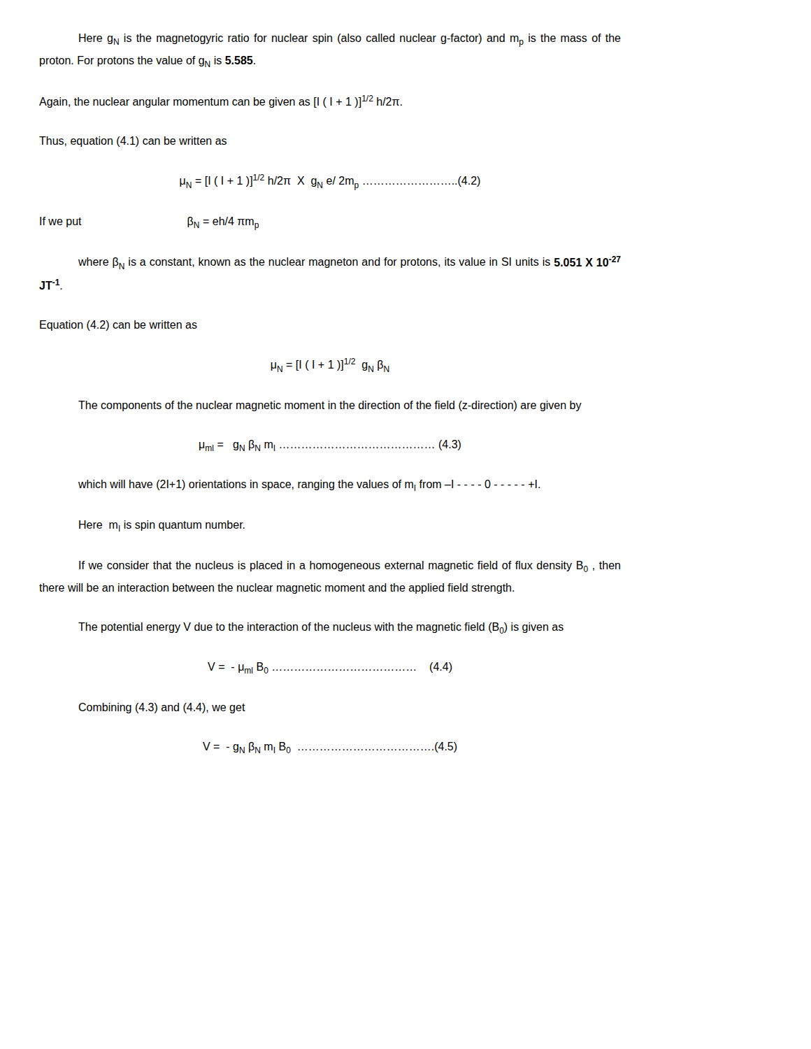Here gN is the magnetogyric ratio for nuclear spin (also called nuclear g-factor) and mp is the mass of the proton. For protons the value of gN is 5.585.
Again, the nuclear angular momentum can be given as [I ( I + 1 )]1/2 h/2π.
Thus, equation (4.1) can be written as
μN = [I ( I + 1 )]1/2 h/2π X gN e/ 2mp ……………………..(4.2)
If we put βN = eh/4 πmp
where βN is a constant, known as the nuclear magneton and for protons, its value in SI units is 5.051 X 10-27 JT-1.
Equation (4.2) can be written as
μN = [I ( I + 1 )]1/2 gN βN
The components of the nuclear magnetic moment in the direction of the field (z-direction) are given by
μml = gN βN mI …………………………………… (4.3)
which will have (2I+1) orientations in space, ranging the values of mI from –I - - - - 0 - - - - - +I.
Here mI is spin quantum number.
If we consider that the nucleus is placed in a homogeneous external magnetic field of flux density B0 , then there will be an interaction between the nuclear magnetic moment and the applied field strength.
The potential energy V due to the interaction of the nucleus with the magnetic field (B0) is given as
V = - μml B0 ………………………………… (4.4)
Combining (4.3) and (4.4), we get
V = - gN βN mI B0 ……………………………….(4.5)